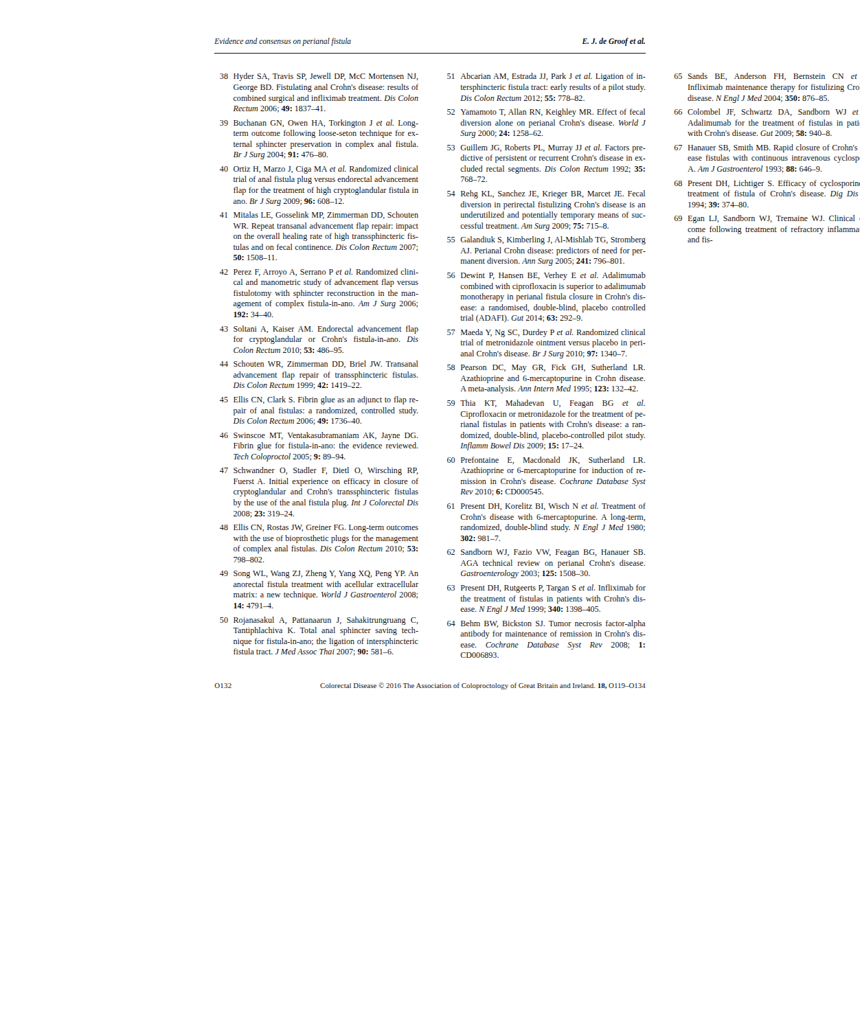Evidence and consensus on perianal fistula
E. J. de Groof et al.
38 Hyder SA, Travis SP, Jewell DP, McC Mortensen NJ, George BD. Fistulating anal Crohn's disease: results of combined surgical and infliximab treatment. Dis Colon Rectum 2006; 49: 1837–41.
39 Buchanan GN, Owen HA, Torkington J et al. Long-term outcome following loose-seton technique for external sphincter preservation in complex anal fistula. Br J Surg 2004; 91: 476–80.
40 Ortiz H, Marzo J, Ciga MA et al. Randomized clinical trial of anal fistula plug versus endorectal advancement flap for the treatment of high cryptoglandular fistula in ano. Br J Surg 2009; 96: 608–12.
41 Mitalas LE, Gosselink MP, Zimmerman DD, Schouten WR. Repeat transanal advancement flap repair: impact on the overall healing rate of high transsphincteric fistulas and on fecal continence. Dis Colon Rectum 2007; 50: 1508–11.
42 Perez F, Arroyo A, Serrano P et al. Randomized clinical and manometric study of advancement flap versus fistulotomy with sphincter reconstruction in the management of complex fistula-in-ano. Am J Surg 2006; 192: 34–40.
43 Soltani A, Kaiser AM. Endorectal advancement flap for cryptoglandular or Crohn's fistula-in-ano. Dis Colon Rectum 2010; 53: 486–95.
44 Schouten WR, Zimmerman DD, Briel JW. Transanal advancement flap repair of transsphincteric fistulas. Dis Colon Rectum 1999; 42: 1419–22.
45 Ellis CN, Clark S. Fibrin glue as an adjunct to flap repair of anal fistulas: a randomized, controlled study. Dis Colon Rectum 2006; 49: 1736–40.
46 Swinscoe MT, Ventakasubramaniam AK, Jayne DG. Fibrin glue for fistula-in-ano: the evidence reviewed. Tech Coloproctol 2005; 9: 89–94.
47 Schwandner O, Stadler F, Dietl O, Wirsching RP, Fuerst A. Initial experience on efficacy in closure of cryptoglandular and Crohn's transsphincteric fistulas by the use of the anal fistula plug. Int J Colorectal Dis 2008; 23: 319–24.
48 Ellis CN, Rostas JW, Greiner FG. Long-term outcomes with the use of bioprosthetic plugs for the management of complex anal fistulas. Dis Colon Rectum 2010; 53: 798–802.
49 Song WL, Wang ZJ, Zheng Y, Yang XQ, Peng YP. An anorectal fistula treatment with acellular extracellular matrix: a new technique. World J Gastroenterol 2008; 14: 4791–4.
50 Rojanasakul A, Pattanaarun J, Sahakitrungruang C, Tantiphlachiva K. Total anal sphincter saving technique for fistula-in-ano; the ligation of intersphincteric fistula tract. J Med Assoc Thai 2007; 90: 581–6.
51 Abcarian AM, Estrada JJ, Park J et al. Ligation of intersphincteric fistula tract: early results of a pilot study. Dis Colon Rectum 2012; 55: 778–82.
52 Yamamoto T, Allan RN, Keighley MR. Effect of fecal diversion alone on perianal Crohn's disease. World J Surg 2000; 24: 1258–62.
53 Guillem JG, Roberts PL, Murray JJ et al. Factors predictive of persistent or recurrent Crohn's disease in excluded rectal segments. Dis Colon Rectum 1992; 35: 768–72.
54 Rehg KL, Sanchez JE, Krieger BR, Marcet JE. Fecal diversion in perirectal fistulizing Crohn's disease is an underutilized and potentially temporary means of successful treatment. Am Surg 2009; 75: 715–8.
55 Galandiuk S, Kimberling J, Al-Mishlab TG, Stromberg AJ. Perianal Crohn disease: predictors of need for permanent diversion. Ann Surg 2005; 241: 796–801.
56 Dewint P, Hansen BE, Verhey E et al. Adalimumab combined with ciprofloxacin is superior to adalimumab monotherapy in perianal fistula closure in Crohn's disease: a randomised, double-blind, placebo controlled trial (ADAFI). Gut 2014; 63: 292–9.
57 Maeda Y, Ng SC, Durdey P et al. Randomized clinical trial of metronidazole ointment versus placebo in perianal Crohn's disease. Br J Surg 2010; 97: 1340–7.
58 Pearson DC, May GR, Fick GH, Sutherland LR. Azathioprine and 6-mercaptopurine in Crohn disease. A meta-analysis. Ann Intern Med 1995; 123: 132–42.
59 Thia KT, Mahadevan U, Feagan BG et al. Ciprofloxacin or metronidazole for the treatment of perianal fistulas in patients with Crohn's disease: a randomized, double-blind, placebo-controlled pilot study. Inflamm Bowel Dis 2009; 15: 17–24.
60 Prefontaine E, Macdonald JK, Sutherland LR. Azathioprine or 6-mercaptopurine for induction of remission in Crohn's disease. Cochrane Database Syst Rev 2010; 6: CD000545.
61 Present DH, Korelitz BI, Wisch N et al. Treatment of Crohn's disease with 6-mercaptopurine. A long-term, randomized, double-blind study. N Engl J Med 1980; 302: 981–7.
62 Sandborn WJ, Fazio VW, Feagan BG, Hanauer SB. AGA technical review on perianal Crohn's disease. Gastroenterology 2003; 125: 1508–30.
63 Present DH, Rutgeerts P, Targan S et al. Infliximab for the treatment of fistulas in patients with Crohn's disease. N Engl J Med 1999; 340: 1398–405.
64 Behm BW, Bickston SJ. Tumor necrosis factor-alpha antibody for maintenance of remission in Crohn's disease. Cochrane Database Syst Rev 2008; 1: CD006893.
65 Sands BE, Anderson FH, Bernstein CN et al. Infliximab maintenance therapy for fistulizing Crohn's disease. N Engl J Med 2004; 350: 876–85.
66 Colombel JF, Schwartz DA, Sandborn WJ et al. Adalimumab for the treatment of fistulas in patients with Crohn's disease. Gut 2009; 58: 940–8.
67 Hanauer SB, Smith MB. Rapid closure of Crohn's disease fistulas with continuous intravenous cyclosporin A. Am J Gastroenterol 1993; 88: 646–9.
68 Present DH, Lichtiger S. Efficacy of cyclosporine in treatment of fistula of Crohn's disease. Dig Dis Sci 1994; 39: 374–80.
69 Egan LJ, Sandborn WJ, Tremaine WJ. Clinical outcome following treatment of refractory inflammatory and fis-
O132
Colorectal Disease © 2016 The Association of Coloproctology of Great Britain and Ireland. 18, O119–O134